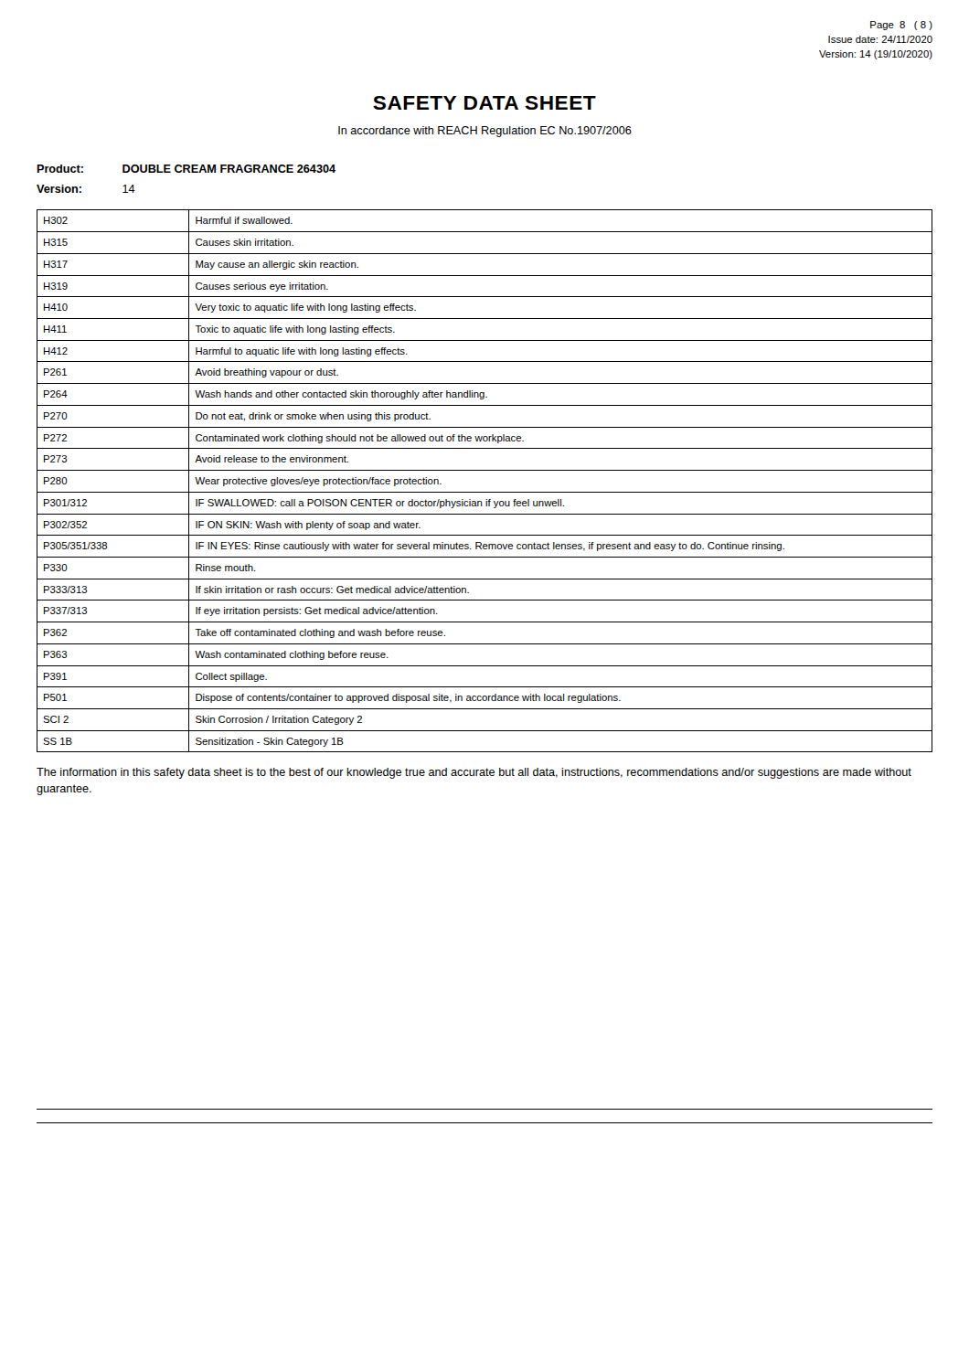Page 8 ( 8 )
Issue date: 24/11/2020
Version: 14 (19/10/2020)
SAFETY DATA SHEET
In accordance with REACH Regulation EC No.1907/2006
Product: DOUBLE CREAM FRAGRANCE 264304
Version: 14
| H302 | Harmful if swallowed. |
| H315 | Causes skin irritation. |
| H317 | May cause an allergic skin reaction. |
| H319 | Causes serious eye irritation. |
| H410 | Very toxic to aquatic life with long lasting effects. |
| H411 | Toxic to aquatic life with long lasting effects. |
| H412 | Harmful to aquatic life with long lasting effects. |
| P261 | Avoid breathing vapour or dust. |
| P264 | Wash hands and other contacted skin thoroughly after handling. |
| P270 | Do not eat, drink or smoke when using this product. |
| P272 | Contaminated work clothing should not be allowed out of the workplace. |
| P273 | Avoid release to the environment. |
| P280 | Wear protective gloves/eye protection/face protection. |
| P301/312 | IF SWALLOWED: call a POISON CENTER or doctor/physician if you feel unwell. |
| P302/352 | IF ON SKIN: Wash with plenty of soap and water. |
| P305/351/338 | IF IN EYES: Rinse cautiously with water for several minutes. Remove contact lenses, if present and easy to do. Continue rinsing. |
| P330 | Rinse mouth. |
| P333/313 | If skin irritation or rash occurs: Get medical advice/attention. |
| P337/313 | If eye irritation persists: Get medical advice/attention. |
| P362 | Take off contaminated clothing and wash before reuse. |
| P363 | Wash contaminated clothing before reuse. |
| P391 | Collect spillage. |
| P501 | Dispose of contents/container to approved disposal site, in accordance with local regulations. |
| SCI 2 | Skin Corrosion / Irritation Category 2 |
| SS 1B | Sensitization - Skin Category 1B |
The information in this safety data sheet is to the best of our knowledge true and accurate but all data, instructions, recommendations and/or suggestions are made without guarantee.